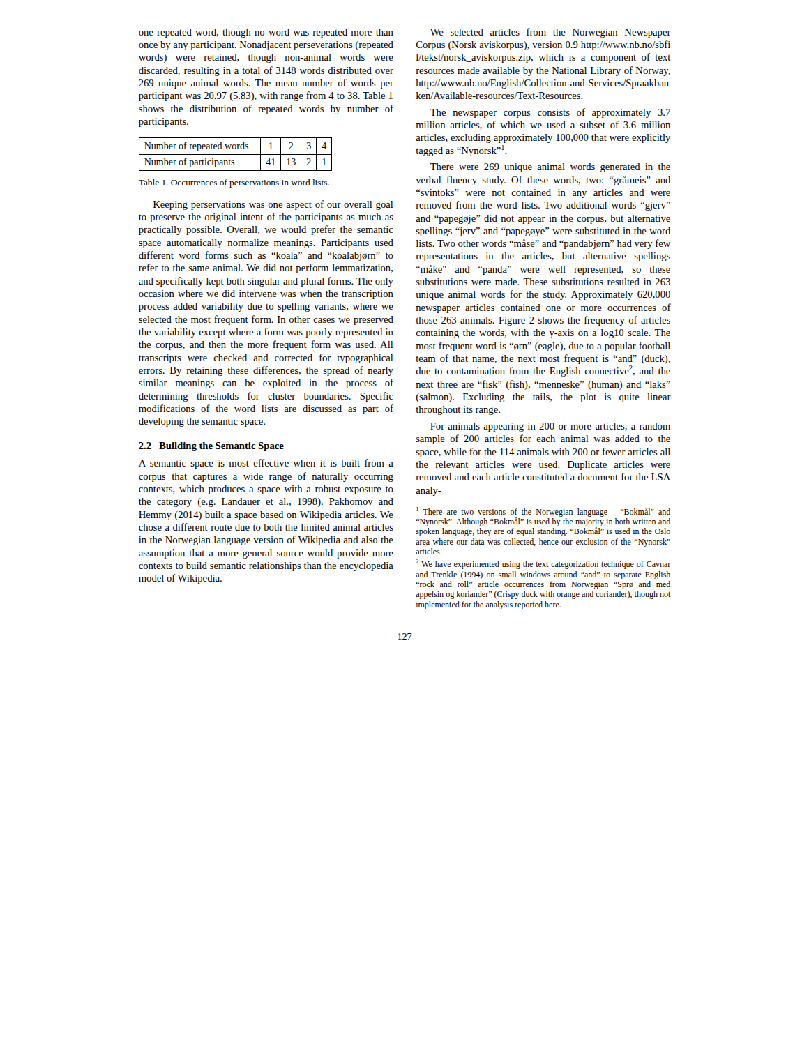one repeated word, though no word was repeated more than once by any participant. Nonadjacent perseverations (repeated words) were retained, though non-animal words were discarded, resulting in a total of 3148 words distributed over 269 unique animal words. The mean number of words per participant was 20.97 (5.83), with range from 4 to 38. Table 1 shows the distribution of repeated words by number of participants.
| Number of repeated words | 1 | 2 | 3 | 4 |
| Number of participants | 41 | 13 | 2 | 1 |
Table 1. Occurrences of perservations in word lists.
Keeping perservations was one aspect of our overall goal to preserve the original intent of the participants as much as practically possible. Overall, we would prefer the semantic space automatically normalize meanings. Participants used different word forms such as “koala” and “koalabjørn” to refer to the same animal. We did not perform lemmatization, and specifically kept both singular and plural forms. The only occasion where we did intervene was when the transcription process added variability due to spelling variants, where we selected the most frequent form. In other cases we preserved the variability except where a form was poorly represented in the corpus, and then the more frequent form was used. All transcripts were checked and corrected for typographical errors. By retaining these differences, the spread of nearly similar meanings can be exploited in the process of determining thresholds for cluster boundaries. Specific modifications of the word lists are discussed as part of developing the semantic space.
2.2 Building the Semantic Space
A semantic space is most effective when it is built from a corpus that captures a wide range of naturally occurring contexts, which produces a space with a robust exposure to the category (e.g. Landauer et al., 1998). Pakhomov and Hemmy (2014) built a space based on Wikipedia articles. We chose a different route due to both the limited animal articles in the Norwegian language version of Wikipedia and also the assumption that a more general source would provide more contexts to build semantic relationships than the encyclopedia model of Wikipedia.
We selected articles from the Norwegian Newspaper Corpus (Norsk aviskorpus), version 0.9 http://www.nb.no/sbfil/tekst/norsk_aviskorpus.zip, which is a component of text resources made available by the National Library of Norway, http://www.nb.no/English/Collection-and-Services/Spraakbanken/Available-resources/Text-Resources.
The newspaper corpus consists of approximately 3.7 million articles, of which we used a subset of 3.6 million articles, excluding approximately 100,000 that were explicitly tagged as “Nynorsk”1.
There were 269 unique animal words generated in the verbal fluency study. Of these words, two: “gråmeis” and “svintoks” were not contained in any articles and were removed from the word lists. Two additional words “gjerv” and “papegøje” did not appear in the corpus, but alternative spellings “jerv” and “papegøye” were substituted in the word lists. Two other words “måse” and “pandabjørn” had very few representations in the articles, but alternative spellings “måke" and “panda” were well represented, so these substitutions were made. These substitutions resulted in 263 unique animal words for the study. Approximately 620,000 newspaper articles contained one or more occurrences of those 263 animals. Figure 2 shows the frequency of articles containing the words, with the y-axis on a log10 scale. The most frequent word is “ørn” (eagle), due to a popular football team of that name, the next most frequent is “and” (duck), due to contamination from the English connective2, and the next three are “fisk” (fish), “menneske” (human) and “laks” (salmon). Excluding the tails, the plot is quite linear throughout its range.
For animals appearing in 200 or more articles, a random sample of 200 articles for each animal was added to the space, while for the 114 animals with 200 or fewer articles all the relevant articles were used. Duplicate articles were removed and each article constituted a document for the LSA analy-
1 There are two versions of the Norwegian language – “Bokmål” and “Nynorsk”. Although “Bokmål” is used by the majority in both written and spoken language, they are of equal standing. “Bokmål” is used in the Oslo area where our data was collected, hence our exclusion of the “Nynorsk” articles.
2 We have experimented using the text categorization technique of Cavnar and Trenkle (1994) on small windows around “and” to separate English “rock and roll” article occurrences from Norwegian “Sprø and med appelsin og koriander” (Crispy duck with orange and coriander), though not implemented for the analysis reported here.
127